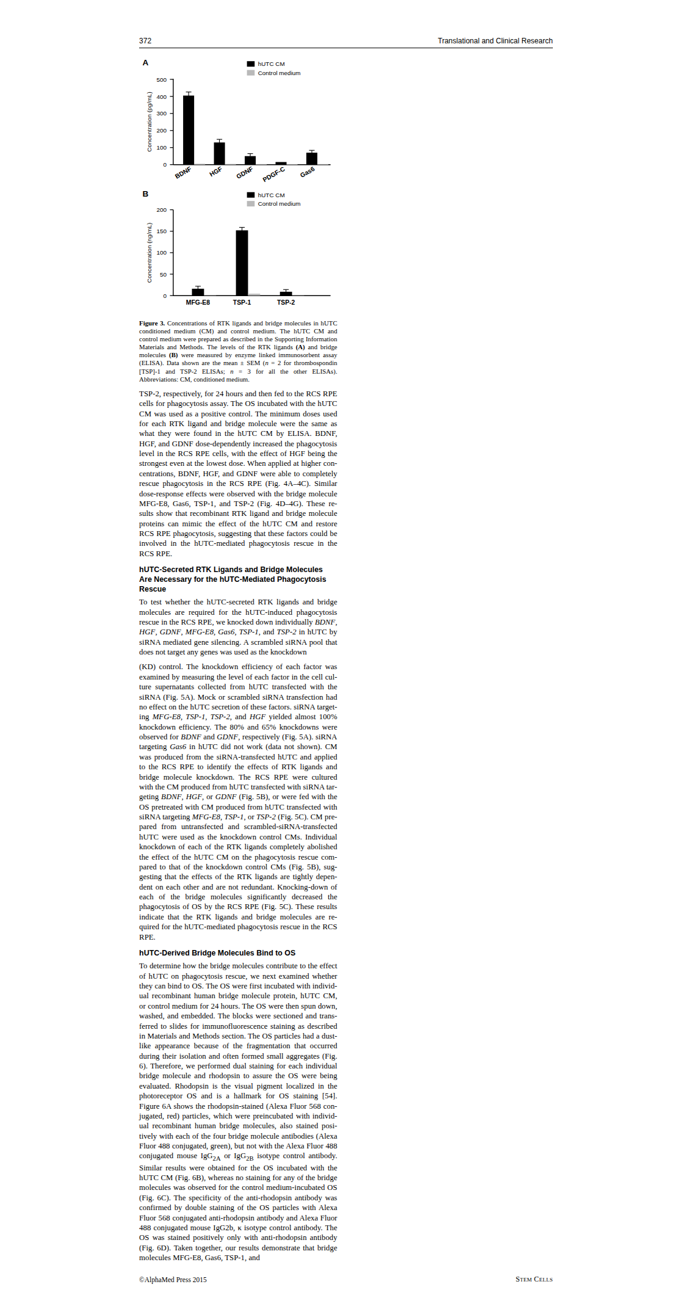372
Translational and Clinical Research
A hUTC CM Control medium 0 100 200 300 400 500 Concentration (pg/mL) BDNF HGF GDNF PDGF-C Gas6 B hUTC CM Control medium 0 50 100 150 200 Concentration (ng/mL) MFG-E8 TSP-1 TSP-2
Figure 3. Concentrations of RTK ligands and bridge molecules in hUTC conditioned medium (CM) and control medium. The hUTC CM and control medium were prepared as described in the Supporting Information Materials and Methods. The levels of the RTK ligands (A) and bridge molecules (B) were measured by enzyme linked immunosorbent assay (ELISA). Data shown are the mean ± SEM (n = 2 for thrombospondin [TSP]-1 and TSP-2 ELISAs; n = 3 for all the other ELISAs). Abbreviations: CM, conditioned medium.
TSP-2, respectively, for 24 hours and then fed to the RCS RPE cells for phagocytosis assay. The OS incubated with the hUTC CM was used as a positive control. The minimum doses used for each RTK ligand and bridge molecule were the same as what they were found in the hUTC CM by ELISA. BDNF, HGF, and GDNF dose-dependently increased the phagocytosis level in the RCS RPE cells, with the effect of HGF being the strongest even at the lowest dose. When applied at higher concentrations, BDNF, HGF, and GDNF were able to completely rescue phagocytosis in the RCS RPE (Fig. 4A–4C). Similar dose-response effects were observed with the bridge molecule MFG-E8, Gas6, TSP-1, and TSP-2 (Fig. 4D–4G). These results show that recombinant RTK ligand and bridge molecule proteins can mimic the effect of the hUTC CM and restore RCS RPE phagocytosis, suggesting that these factors could be involved in the hUTC-mediated phagocytosis rescue in the RCS RPE.
hUTC-Secreted RTK Ligands and Bridge Molecules Are Necessary for the hUTC-Mediated Phagocytosis Rescue
To test whether the hUTC-secreted RTK ligands and bridge molecules are required for the hUTC-induced phagocytosis rescue in the RCS RPE, we knocked down individually BDNF, HGF, GDNF, MFG-E8, Gas6, TSP-1, and TSP-2 in hUTC by siRNA mediated gene silencing. A scrambled siRNA pool that does not target any genes was used as the knockdown
(KD) control. The knockdown efficiency of each factor was examined by measuring the level of each factor in the cell culture supernatants collected from hUTC transfected with the siRNA (Fig. 5A). Mock or scrambled siRNA transfection had no effect on the hUTC secretion of these factors. siRNA targeting MFG-E8, TSP-1, TSP-2, and HGF yielded almost 100% knockdown efficiency. The 80% and 65% knockdowns were observed for BDNF and GDNF, respectively (Fig. 5A). siRNA targeting Gas6 in hUTC did not work (data not shown). CM was produced from the siRNA-transfected hUTC and applied to the RCS RPE to identify the effects of RTK ligands and bridge molecule knockdown. The RCS RPE were cultured with the CM produced from hUTC transfected with siRNA targeting BDNF, HGF, or GDNF (Fig. 5B), or were fed with the OS pretreated with CM produced from hUTC transfected with siRNA targeting MFG-E8, TSP-1, or TSP-2 (Fig. 5C). CM prepared from untransfected and scrambled-siRNA-transfected hUTC were used as the knockdown control CMs. Individual knockdown of each of the RTK ligands completely abolished the effect of the hUTC CM on the phagocytosis rescue compared to that of the knockdown control CMs (Fig. 5B), suggesting that the effects of the RTK ligands are tightly dependent on each other and are not redundant. Knocking-down of each of the bridge molecules significantly decreased the phagocytosis of OS by the RCS RPE (Fig. 5C). These results indicate that the RTK ligands and bridge molecules are required for the hUTC-mediated phagocytosis rescue in the RCS RPE.
hUTC-Derived Bridge Molecules Bind to OS
To determine how the bridge molecules contribute to the effect of hUTC on phagocytosis rescue, we next examined whether they can bind to OS. The OS were first incubated with individual recombinant human bridge molecule protein, hUTC CM, or control medium for 24 hours. The OS were then spun down, washed, and embedded. The blocks were sectioned and transferred to slides for immunofluorescence staining as described in Materials and Methods section. The OS particles had a dust-like appearance because of the fragmentation that occurred during their isolation and often formed small aggregates (Fig. 6). Therefore, we performed dual staining for each individual bridge molecule and rhodopsin to assure the OS were being evaluated. Rhodopsin is the visual pigment localized in the photoreceptor OS and is a hallmark for OS staining [54]. Figure 6A shows the rhodopsin-stained (Alexa Fluor 568 conjugated, red) particles, which were preincubated with individual recombinant human bridge molecules, also stained positively with each of the four bridge molecule antibodies (Alexa Fluor 488 conjugated, green), but not with the Alexa Fluor 488 conjugated mouse IgG2A or IgG2B isotype control antibody. Similar results were obtained for the OS incubated with the hUTC CM (Fig. 6B), whereas no staining for any of the bridge molecules was observed for the control medium-incubated OS (Fig. 6C). The specificity of the anti-rhodopsin antibody was confirmed by double staining of the OS particles with Alexa Fluor 568 conjugated anti-rhodopsin antibody and Alexa Fluor 488 conjugated mouse IgG2b, κ isotype control antibody. The OS was stained positively only with anti-rhodopsin antibody (Fig. 6D). Taken together, our results demonstrate that bridge molecules MFG-E8, Gas6, TSP-1, and
©AlphaMed Press 2015
Stem Cells